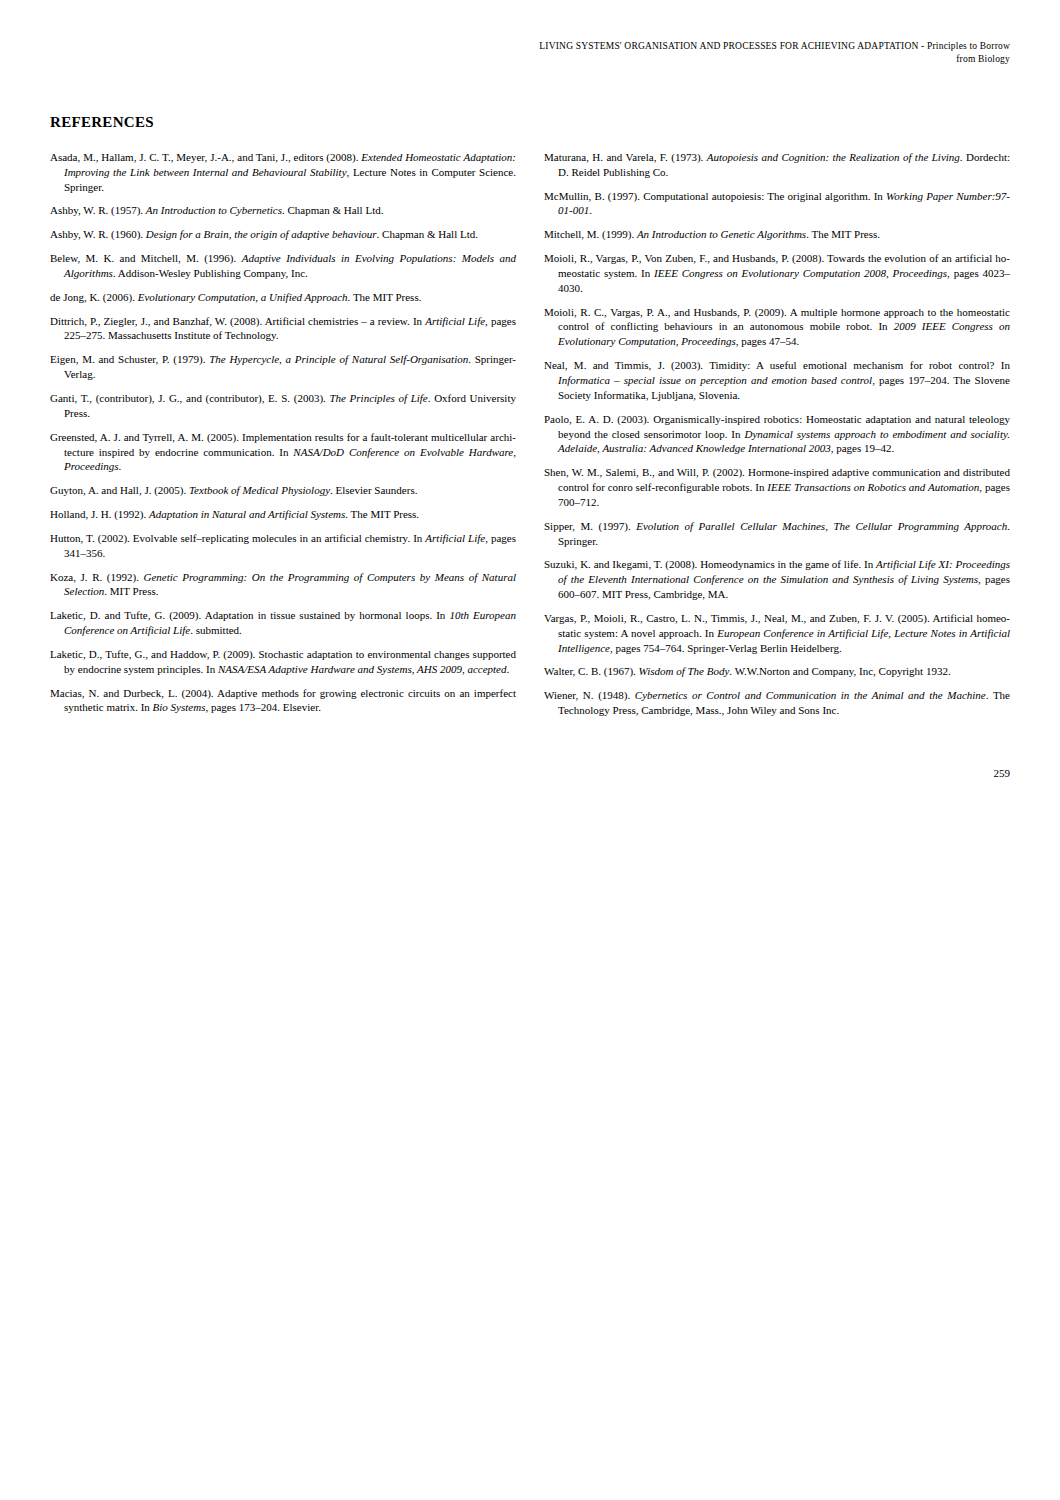LIVING SYSTEMS' ORGANISATION AND PROCESSES FOR ACHIEVING ADAPTATION - Principles to Borrow
from Biology
REFERENCES
Asada, M., Hallam, J. C. T., Meyer, J.-A., and Tani, J., editors (2008). Extended Homeostatic Adaptation: Improving the Link between Internal and Behavioural Stability, Lecture Notes in Computer Science. Springer.
Ashby, W. R. (1957). An Introduction to Cybernetics. Chapman & Hall Ltd.
Ashby, W. R. (1960). Design for a Brain, the origin of adaptive behaviour. Chapman & Hall Ltd.
Belew, M. K. and Mitchell, M. (1996). Adaptive Individuals in Evolving Populations: Models and Algorithms. Addison-Wesley Publishing Company, Inc.
de Jong, K. (2006). Evolutionary Computation, a Unified Approach. The MIT Press.
Dittrich, P., Ziegler, J., and Banzhaf, W. (2008). Artificial chemistries – a review. In Artificial Life, pages 225–275. Massachusetts Institute of Technology.
Eigen, M. and Schuster, P. (1979). The Hypercycle, a Principle of Natural Self-Organisation. Springer-Verlag.
Ganti, T., (contributor), J. G., and (contributor), E. S. (2003). The Principles of Life. Oxford University Press.
Greensted, A. J. and Tyrrell, A. M. (2005). Implementation results for a fault-tolerant multicellular architecture inspired by endocrine communication. In NASA/DoD Conference on Evolvable Hardware, Proceedings.
Guyton, A. and Hall, J. (2005). Textbook of Medical Physiology. Elsevier Saunders.
Holland, J. H. (1992). Adaptation in Natural and Artificial Systems. The MIT Press.
Hutton, T. (2002). Evolvable self–replicating molecules in an artificial chemistry. In Artificial Life, pages 341–356.
Koza, J. R. (1992). Genetic Programming: On the Programming of Computers by Means of Natural Selection. MIT Press.
Laketic, D. and Tufte, G. (2009). Adaptation in tissue sustained by hormonal loops. In 10th European Conference on Artificial Life. submitted.
Laketic, D., Tufte, G., and Haddow, P. (2009). Stochastic adaptation to environmental changes supported by endocrine system principles. In NASA/ESA Adaptive Hardware and Systems, AHS 2009, accepted.
Macias, N. and Durbeck, L. (2004). Adaptive methods for growing electronic circuits on an imperfect synthetic matrix. In Bio Systems, pages 173–204. Elsevier.
Maturana, H. and Varela, F. (1973). Autopoiesis and Cognition: the Realization of the Living. Dordecht: D. Reidel Publishing Co.
McMullin, B. (1997). Computational autopoiesis: The original algorithm. In Working Paper Number:97-01-001.
Mitchell, M. (1999). An Introduction to Genetic Algorithms. The MIT Press.
Moioli, R., Vargas, P., Von Zuben, F., and Husbands, P. (2008). Towards the evolution of an artificial homeostatic system. In IEEE Congress on Evolutionary Computation 2008, Proceedings, pages 4023–4030.
Moioli, R. C., Vargas, P. A., and Husbands, P. (2009). A multiple hormone approach to the homeostatic control of conflicting behaviours in an autonomous mobile robot. In 2009 IEEE Congress on Evolutionary Computation, Proceedings, pages 47–54.
Neal, M. and Timmis, J. (2003). Timidity: A useful emotional mechanism for robot control? In Informatica – special issue on perception and emotion based control, pages 197–204. The Slovene Society Informatika, Ljubljana, Slovenia.
Paolo, E. A. D. (2003). Organismically-inspired robotics: Homeostatic adaptation and natural teleology beyond the closed sensorimotor loop. In Dynamical systems approach to embodiment and sociality. Adelaide, Australia: Advanced Knowledge International 2003, pages 19–42.
Shen, W. M., Salemi, B., and Will, P. (2002). Hormone-inspired adaptive communication and distributed control for conro self-reconfigurable robots. In IEEE Transactions on Robotics and Automation, pages 700–712.
Sipper, M. (1997). Evolution of Parallel Cellular Machines, The Cellular Programming Approach. Springer.
Suzuki, K. and Ikegami, T. (2008). Homeodynamics in the game of life. In Artificial Life XI: Proceedings of the Eleventh International Conference on the Simulation and Synthesis of Living Systems, pages 600–607. MIT Press, Cambridge, MA.
Vargas, P., Moioli, R., Castro, L. N., Timmis, J., Neal, M., and Zuben, F. J. V. (2005). Artificial homeostatic system: A novel approach. In European Conference in Artificial Life, Lecture Notes in Artificial Intelligence, pages 754–764. Springer-Verlag Berlin Heidelberg.
Walter, C. B. (1967). Wisdom of The Body. W.W.Norton and Company, Inc, Copyright 1932.
Wiener, N. (1948). Cybernetics or Control and Communication in the Animal and the Machine. The Technology Press, Cambridge, Mass., John Wiley and Sons Inc.
259